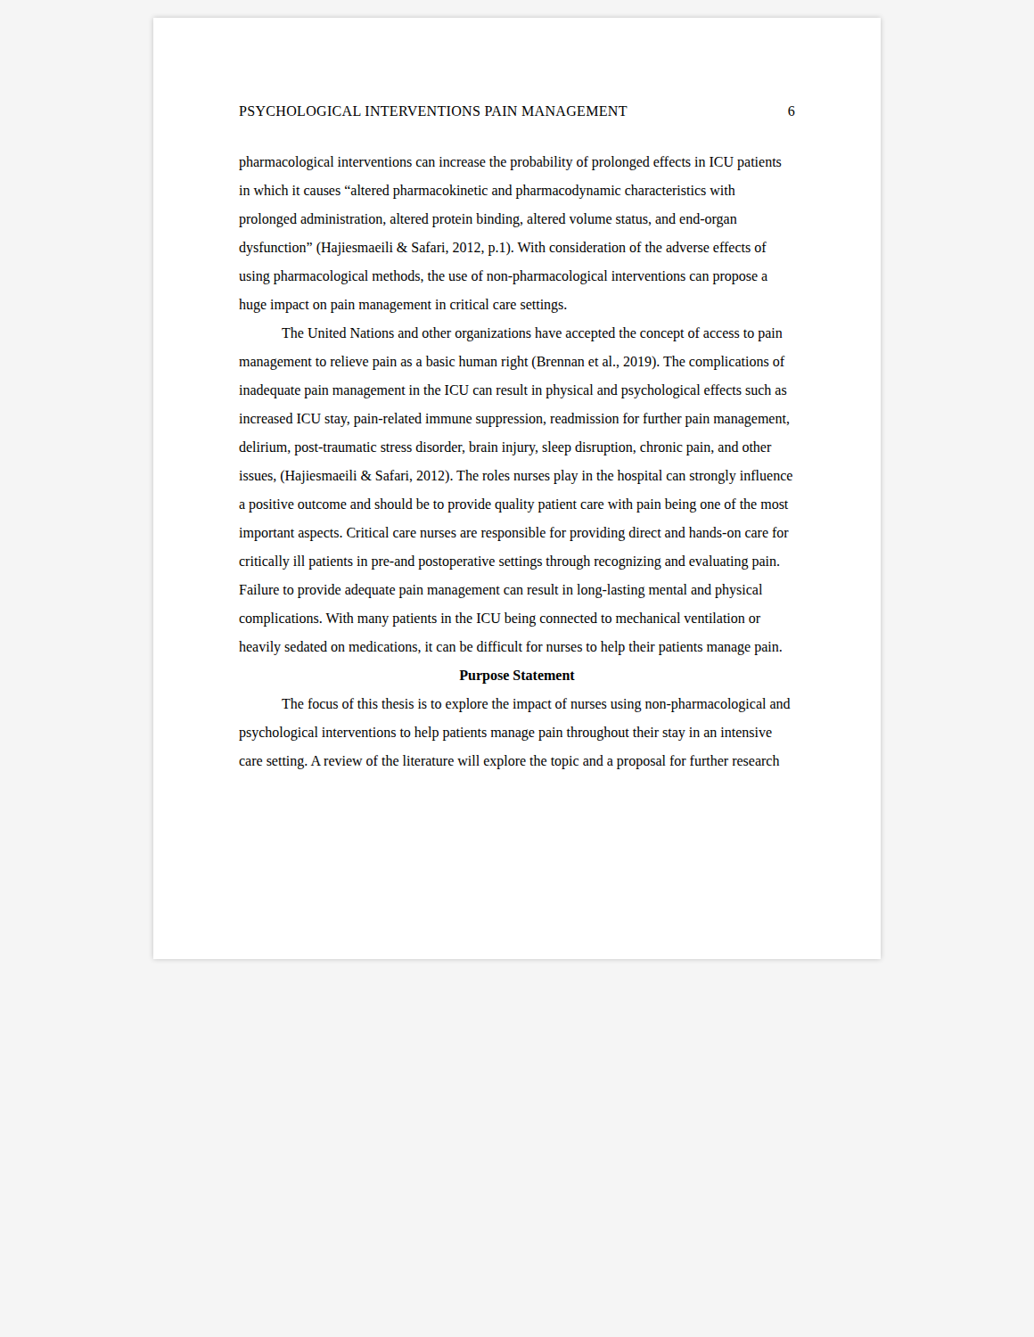Psychological Interventions Pain Management 6
pharmacological interventions can increase the probability of prolonged effects in ICU patients in which it causes “altered pharmacokinetic and pharmacodynamic characteristics with prolonged administration, altered protein binding, altered volume status, and end-organ dysfunction” (Hajiesmaeili & Safari, 2012, p.1). With consideration of the adverse effects of using pharmacological methods, the use of non-pharmacological interventions can propose a huge impact on pain management in critical care settings.
The United Nations and other organizations have accepted the concept of access to pain management to relieve pain as a basic human right (Brennan et al., 2019). The complications of inadequate pain management in the ICU can result in physical and psychological effects such as increased ICU stay, pain-related immune suppression, readmission for further pain management, delirium, post-traumatic stress disorder, brain injury, sleep disruption, chronic pain, and other issues, (Hajiesmaeili & Safari, 2012). The roles nurses play in the hospital can strongly influence a positive outcome and should be to provide quality patient care with pain being one of the most important aspects. Critical care nurses are responsible for providing direct and hands-on care for critically ill patients in pre-and postoperative settings through recognizing and evaluating pain. Failure to provide adequate pain management can result in long-lasting mental and physical complications. With many patients in the ICU being connected to mechanical ventilation or heavily sedated on medications, it can be difficult for nurses to help their patients manage pain.
Purpose Statement
The focus of this thesis is to explore the impact of nurses using non-pharmacological and psychological interventions to help patients manage pain throughout their stay in an intensive care setting. A review of the literature will explore the topic and a proposal for further research